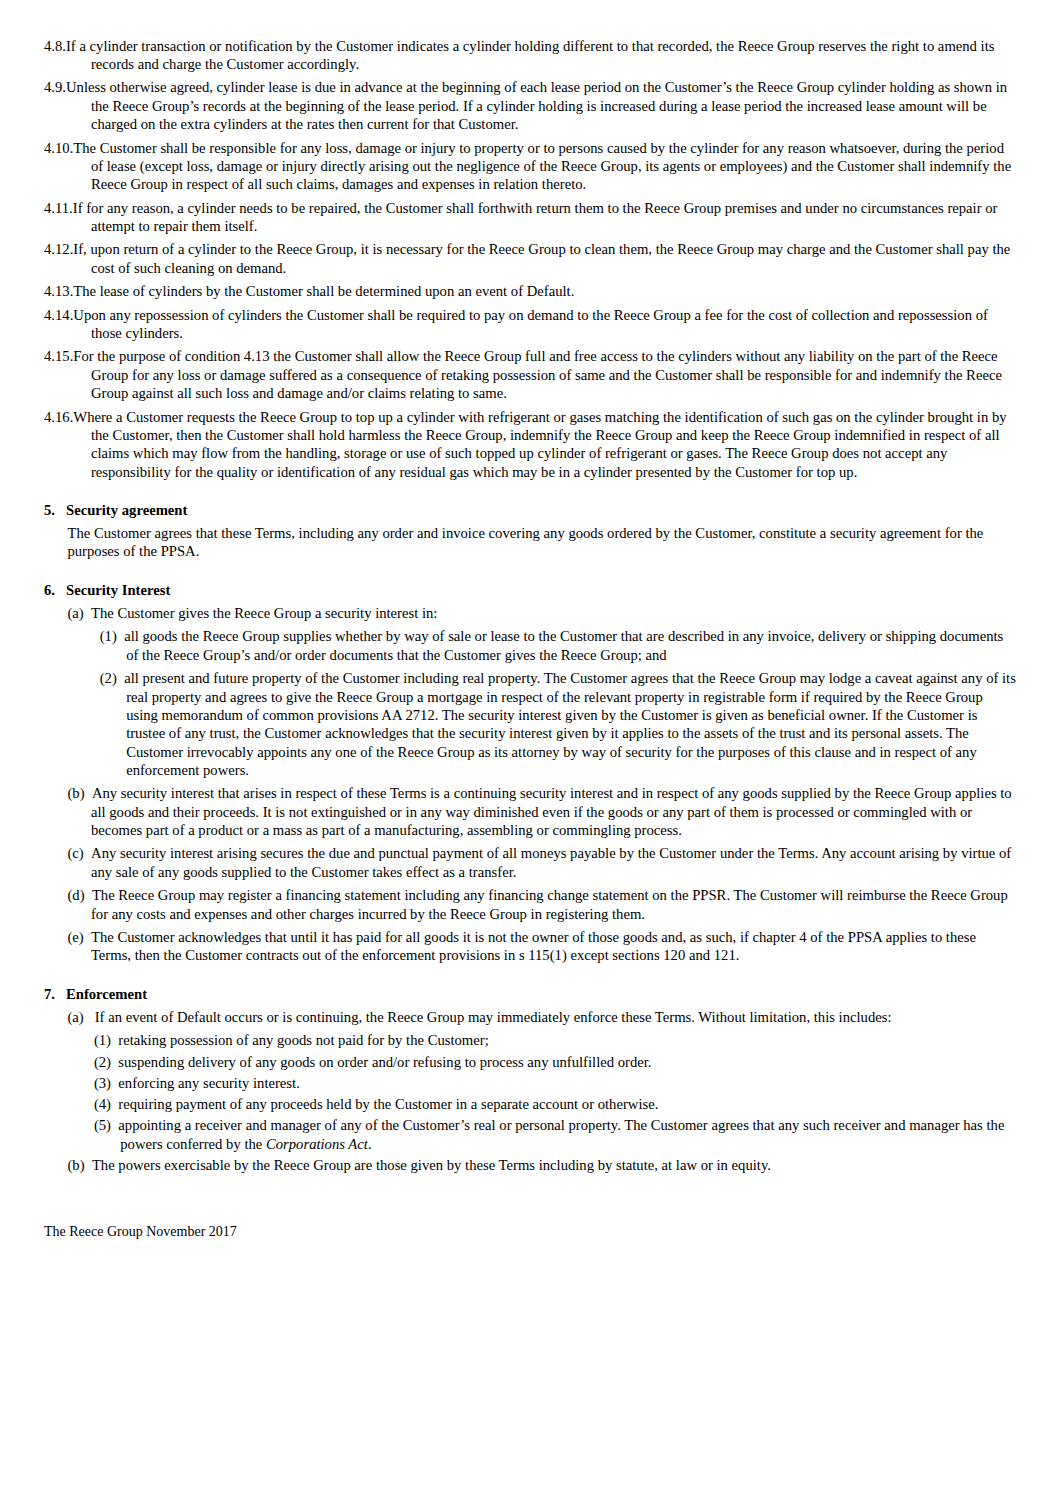4.8. If a cylinder transaction or notification by the Customer indicates a cylinder holding different to that recorded, the Reece Group reserves the right to amend its records and charge the Customer accordingly.
4.9. Unless otherwise agreed, cylinder lease is due in advance at the beginning of each lease period on the Customer’s the Reece Group cylinder holding as shown in the Reece Group’s records at the beginning of the lease period. If a cylinder holding is increased during a lease period the increased lease amount will be charged on the extra cylinders at the rates then current for that Customer.
4.10. The Customer shall be responsible for any loss, damage or injury to property or to persons caused by the cylinder for any reason whatsoever, during the period of lease (except loss, damage or injury directly arising out the negligence of the Reece Group, its agents or employees) and the Customer shall indemnify the Reece Group in respect of all such claims, damages and expenses in relation thereto.
4.11. If for any reason, a cylinder needs to be repaired, the Customer shall forthwith return them to the Reece Group premises and under no circumstances repair or attempt to repair them itself.
4.12. If, upon return of a cylinder to the Reece Group, it is necessary for the Reece Group to clean them, the Reece Group may charge and the Customer shall pay the cost of such cleaning on demand.
4.13. The lease of cylinders by the Customer shall be determined upon an event of Default.
4.14. Upon any repossession of cylinders the Customer shall be required to pay on demand to the Reece Group a fee for the cost of collection and repossession of those cylinders.
4.15. For the purpose of condition 4.13 the Customer shall allow the Reece Group full and free access to the cylinders without any liability on the part of the Reece Group for any loss or damage suffered as a consequence of retaking possession of same and the Customer shall be responsible for and indemnify the Reece Group against all such loss and damage and/or claims relating to same.
4.16. Where a Customer requests the Reece Group to top up a cylinder with refrigerant or gases matching the identification of such gas on the cylinder brought in by the Customer, then the Customer shall hold harmless the Reece Group, indemnify the Reece Group and keep the Reece Group indemnified in respect of all claims which may flow from the handling, storage or use of such topped up cylinder of refrigerant or gases. The Reece Group does not accept any responsibility for the quality or identification of any residual gas which may be in a cylinder presented by the Customer for top up.
5. Security agreement
The Customer agrees that these Terms, including any order and invoice covering any goods ordered by the Customer, constitute a security agreement for the purposes of the PPSA.
6. Security Interest
(a) The Customer gives the Reece Group a security interest in:
(1) all goods the Reece Group supplies whether by way of sale or lease to the Customer that are described in any invoice, delivery or shipping documents of the Reece Group’s and/or order documents that the Customer gives the Reece Group; and
(2) all present and future property of the Customer including real property. The Customer agrees that the Reece Group may lodge a caveat against any of its real property and agrees to give the Reece Group a mortgage in respect of the relevant property in registrable form if required by the Reece Group using memorandum of common provisions AA 2712. The security interest given by the Customer is given as beneficial owner. If the Customer is trustee of any trust, the Customer acknowledges that the security interest given by it applies to the assets of the trust and its personal assets. The Customer irrevocably appoints any one of the Reece Group as its attorney by way of security for the purposes of this clause and in respect of any enforcement powers.
(b) Any security interest that arises in respect of these Terms is a continuing security interest and in respect of any goods supplied by the Reece Group applies to all goods and their proceeds. It is not extinguished or in any way diminished even if the goods or any part of them is processed or commingled with or becomes part of a product or a mass as part of a manufacturing, assembling or commingling process.
(c) Any security interest arising secures the due and punctual payment of all moneys payable by the Customer under the Terms. Any account arising by virtue of any sale of any goods supplied to the Customer takes effect as a transfer.
(d) The Reece Group may register a financing statement including any financing change statement on the PPSR. The Customer will reimburse the Reece Group for any costs and expenses and other charges incurred by the Reece Group in registering them.
(e) The Customer acknowledges that until it has paid for all goods it is not the owner of those goods and, as such, if chapter 4 of the PPSA applies to these Terms, then the Customer contracts out of the enforcement provisions in s 115(1) except sections 120 and 121.
7. Enforcement
(a) If an event of Default occurs or is continuing, the Reece Group may immediately enforce these Terms. Without limitation, this includes:
(1) retaking possession of any goods not paid for by the Customer;
(2) suspending delivery of any goods on order and/or refusing to process any unfulfilled order.
(3) enforcing any security interest.
(4) requiring payment of any proceeds held by the Customer in a separate account or otherwise.
(5) appointing a receiver and manager of any of the Customer’s real or personal property. The Customer agrees that any such receiver and manager has the powers conferred by the Corporations Act.
(b) The powers exercisable by the Reece Group are those given by these Terms including by statute, at law or in equity.
The Reece Group November 2017